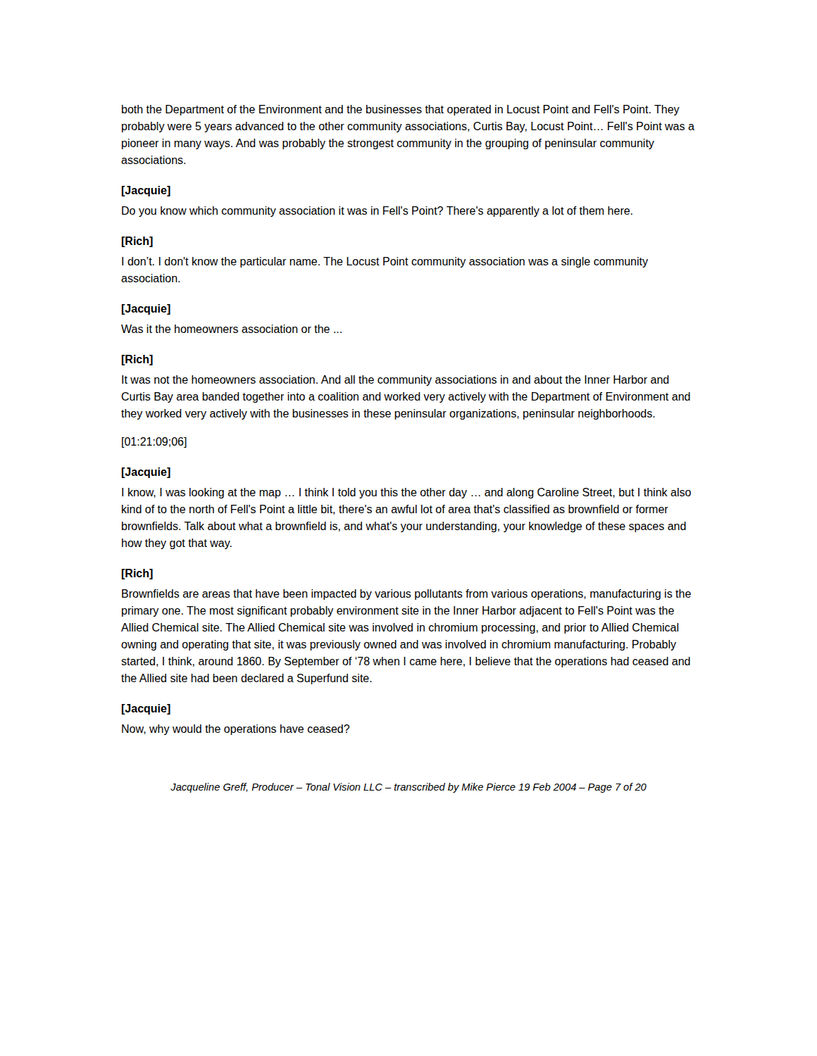both the Department of the Environment and the businesses that operated in Locust Point and Fell's Point. They probably were 5 years advanced to the other community associations, Curtis Bay, Locust Point… Fell's Point was a pioneer in many ways. And was probably the strongest community in the grouping of peninsular community associations.
[Jacquie]
Do you know which community association it was in Fell's Point? There's apparently a lot of them here.
[Rich]
I don’t. I don't know the particular name. The Locust Point community association was a single community association.
[Jacquie]
Was it the homeowners association or the ...
[Rich]
It was not the homeowners association. And all the community associations in and about the Inner Harbor and Curtis Bay area banded together into a coalition and worked very actively with the Department of Environment and they worked very actively with the businesses in these peninsular organizations, peninsular neighborhoods.
[01:21:09;06]
[Jacquie]
I know, I was looking at the map … I think I told you this the other day … and along Caroline Street, but I think also kind of to the north of Fell's Point a little bit, there's an awful lot of area that's classified as brownfield or former brownfields. Talk about what a brownfield is, and what's your understanding, your knowledge of these spaces and how they got that way.
[Rich]
Brownfields are areas that have been impacted by various pollutants from various operations, manufacturing is the primary one. The most significant probably environment site in the Inner Harbor adjacent to Fell's Point was the Allied Chemical site. The Allied Chemical site was involved in chromium processing, and prior to Allied Chemical owning and operating that site, it was previously owned and was involved in chromium manufacturing. Probably started, I think, around 1860. By September of ‘78 when I came here, I believe that the operations had ceased and the Allied site had been declared a Superfund site.
[Jacquie]
Now, why would the operations have ceased?
Jacqueline Greff, Producer – Tonal Vision LLC – transcribed by Mike Pierce 19 Feb 2004 – Page 7 of 20